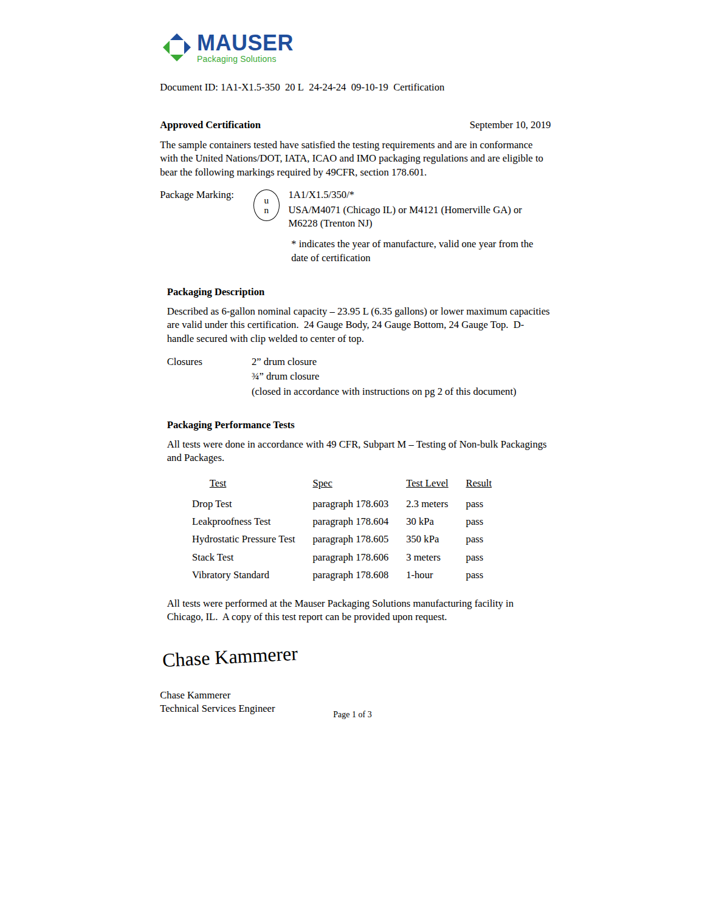MAUSER Packaging Solutions
Document ID: 1A1-X1.5-350 20 L 24-24-24 09-10-19 Certification
Approved Certification September 10, 2019
The sample containers tested have satisfied the testing requirements and are in conformance with the United Nations/DOT, IATA, ICAO and IMO packaging regulations and are eligible to bear the following markings required by 49CFR, section 178.601.
Package Marking:
u n
1A1/X1.5/350/*
USA/M4071 (Chicago IL) or M4121 (Homerville GA) or M6228 (Trenton NJ)
* indicates the year of manufacture, valid one year from the date of certification
Packaging Description
Described as 6-gallon nominal capacity – 23.95 L (6.35 gallons) or lower maximum capacities are valid under this certification. 24 Gauge Body, 24 Gauge Bottom, 24 Gauge Top. D-handle secured with clip welded to center of top.
Closures
2” drum closure
¾” drum closure
(closed in accordance with instructions on pg 2 of this document)
Packaging Performance Tests
All tests were done in accordance with 49 CFR, Subpart M – Testing of Non-bulk Packagings and Packages.
| Test | Spec | Test Level | Result |
| --- | --- | --- | --- |
| Drop Test | paragraph 178.603 | 2.3 meters | pass |
| Leakproofness Test | paragraph 178.604 | 30 kPa | pass |
| Hydrostatic Pressure Test | paragraph 178.605 | 350 kPa | pass |
| Stack Test | paragraph 178.606 | 3 meters | pass |
| Vibratory Standard | paragraph 178.608 | 1-hour | pass |
All tests were performed at the Mauser Packaging Solutions manufacturing facility in Chicago, IL. A copy of this test report can be provided upon request.
Chase Kammerer
Chase Kammerer
Technical Services Engineer
Page 1 of 3